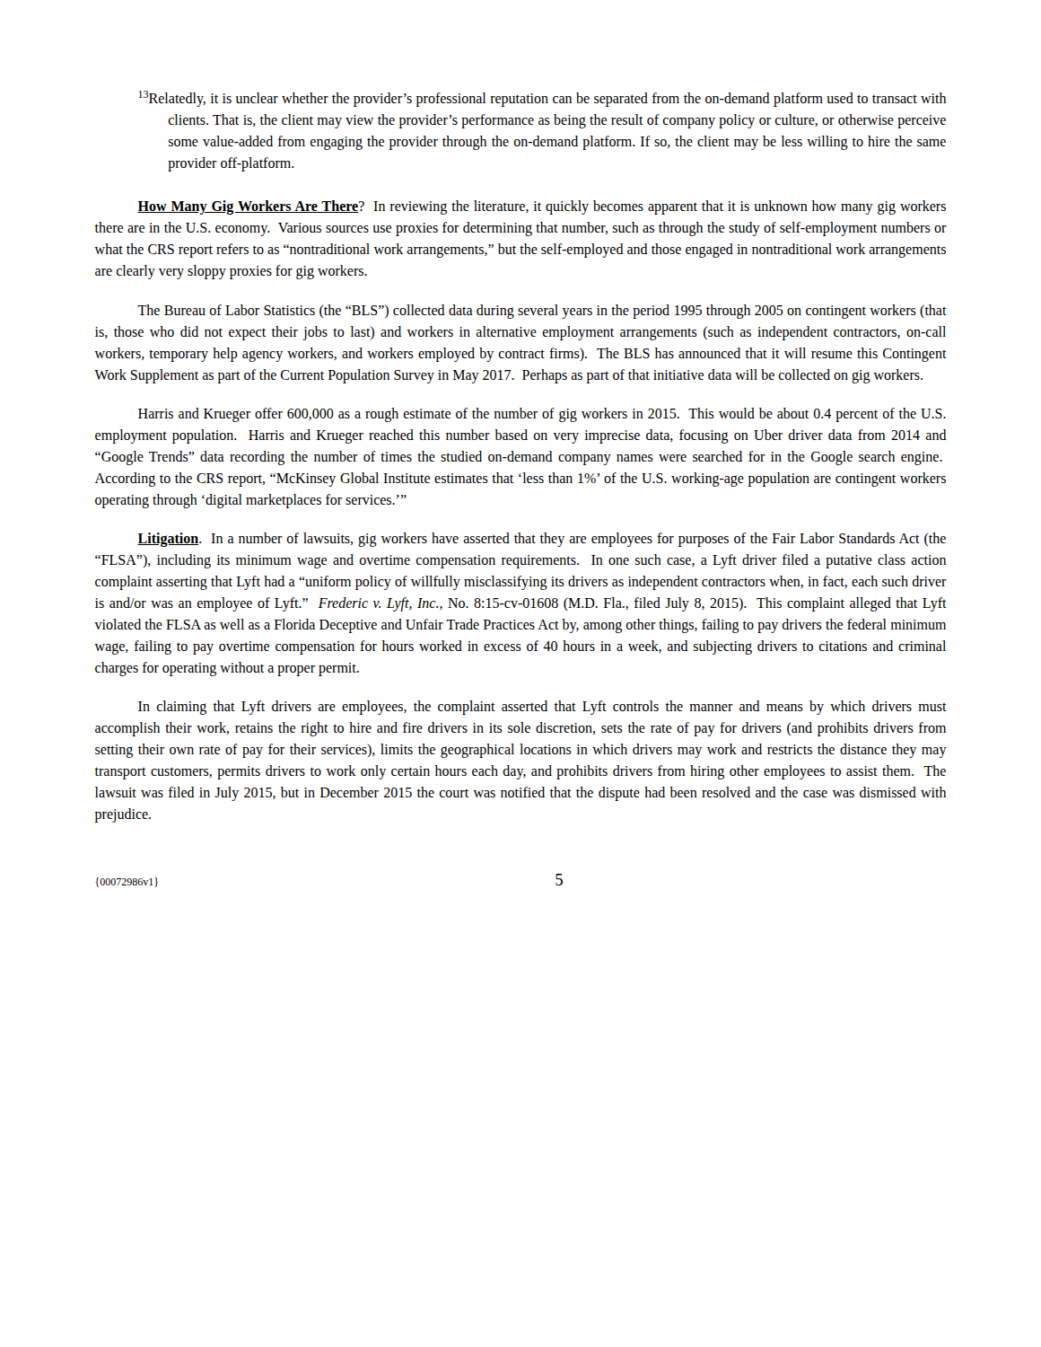13Relatedly, it is unclear whether the provider’s professional reputation can be separated from the on-demand platform used to transact with clients. That is, the client may view the provider’s performance as being the result of company policy or culture, or otherwise perceive some value-added from engaging the provider through the on-demand platform. If so, the client may be less willing to hire the same provider off-platform.
How Many Gig Workers Are There? In reviewing the literature, it quickly becomes apparent that it is unknown how many gig workers there are in the U.S. economy. Various sources use proxies for determining that number, such as through the study of self-employment numbers or what the CRS report refers to as “nontraditional work arrangements,” but the self-employed and those engaged in nontraditional work arrangements are clearly very sloppy proxies for gig workers.
The Bureau of Labor Statistics (the “BLS”) collected data during several years in the period 1995 through 2005 on contingent workers (that is, those who did not expect their jobs to last) and workers in alternative employment arrangements (such as independent contractors, on-call workers, temporary help agency workers, and workers employed by contract firms). The BLS has announced that it will resume this Contingent Work Supplement as part of the Current Population Survey in May 2017. Perhaps as part of that initiative data will be collected on gig workers.
Harris and Krueger offer 600,000 as a rough estimate of the number of gig workers in 2015. This would be about 0.4 percent of the U.S. employment population. Harris and Krueger reached this number based on very imprecise data, focusing on Uber driver data from 2014 and “Google Trends” data recording the number of times the studied on-demand company names were searched for in the Google search engine. According to the CRS report, “McKinsey Global Institute estimates that ‘less than 1%’ of the U.S. working-age population are contingent workers operating through ‘digital marketplaces for services.’”
Litigation. In a number of lawsuits, gig workers have asserted that they are employees for purposes of the Fair Labor Standards Act (the “FLSA”), including its minimum wage and overtime compensation requirements. In one such case, a Lyft driver filed a putative class action complaint asserting that Lyft had a “uniform policy of willfully misclassifying its drivers as independent contractors when, in fact, each such driver is and/or was an employee of Lyft.” Frederic v. Lyft, Inc., No. 8:15-cv-01608 (M.D. Fla., filed July 8, 2015). This complaint alleged that Lyft violated the FLSA as well as a Florida Deceptive and Unfair Trade Practices Act by, among other things, failing to pay drivers the federal minimum wage, failing to pay overtime compensation for hours worked in excess of 40 hours in a week, and subjecting drivers to citations and criminal charges for operating without a proper permit.
In claiming that Lyft drivers are employees, the complaint asserted that Lyft controls the manner and means by which drivers must accomplish their work, retains the right to hire and fire drivers in its sole discretion, sets the rate of pay for drivers (and prohibits drivers from setting their own rate of pay for their services), limits the geographical locations in which drivers may work and restricts the distance they may transport customers, permits drivers to work only certain hours each day, and prohibits drivers from hiring other employees to assist them. The lawsuit was filed in July 2015, but in December 2015 the court was notified that the dispute had been resolved and the case was dismissed with prejudice.
{00072986v1} 5